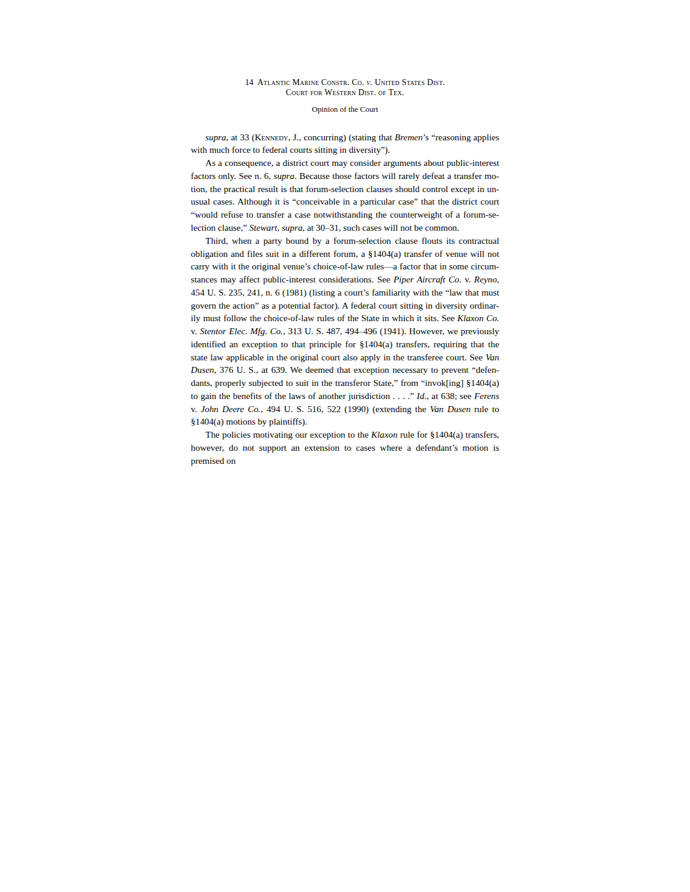14 Atlantic Marine Constr. Co. v. United States Dist.
Court for Western Dist. of Tex.
Opinion of the Court
supra, at 33 (Kennedy, J., concurring) (stating that Bremen’s “reasoning applies with much force to federal courts sitting in diversity”).
As a consequence, a district court may consider arguments about public-interest factors only. See n. 6, supra. Because those factors will rarely defeat a transfer motion, the practical result is that forum-selection clauses should control except in unusual cases. Although it is “conceivable in a particular case” that the district court “would refuse to transfer a case notwithstanding the counterweight of a forum-selection clause,” Stewart, supra, at 30–31, such cases will not be common.
Third, when a party bound by a forum-selection clause flouts its contractual obligation and files suit in a different forum, a §1404(a) transfer of venue will not carry with it the original venue’s choice-of-law rules—a factor that in some circumstances may affect public-interest considerations. See Piper Aircraft Co. v. Reyno, 454 U. S. 235, 241, n. 6 (1981) (listing a court’s familiarity with the “law that must govern the action” as a potential factor). A federal court sitting in diversity ordinarily must follow the choice-of-law rules of the State in which it sits. See Klaxon Co. v. Stentor Elec. Mfg. Co., 313 U. S. 487, 494–496 (1941). However, we previously identified an exception to that principle for §1404(a) transfers, requiring that the state law applicable in the original court also apply in the transferee court. See Van Dusen, 376 U. S., at 639. We deemed that exception necessary to prevent “defendants, properly subjected to suit in the transferor State,” from “invok[ing] §1404(a) to gain the benefits of the laws of another jurisdiction . . . .” Id., at 638; see Ferens v. John Deere Co., 494 U. S. 516, 522 (1990) (extending the Van Dusen rule to §1404(a) motions by plaintiffs).
The policies motivating our exception to the Klaxon rule for §1404(a) transfers, however, do not support an extension to cases where a defendant’s motion is premised on